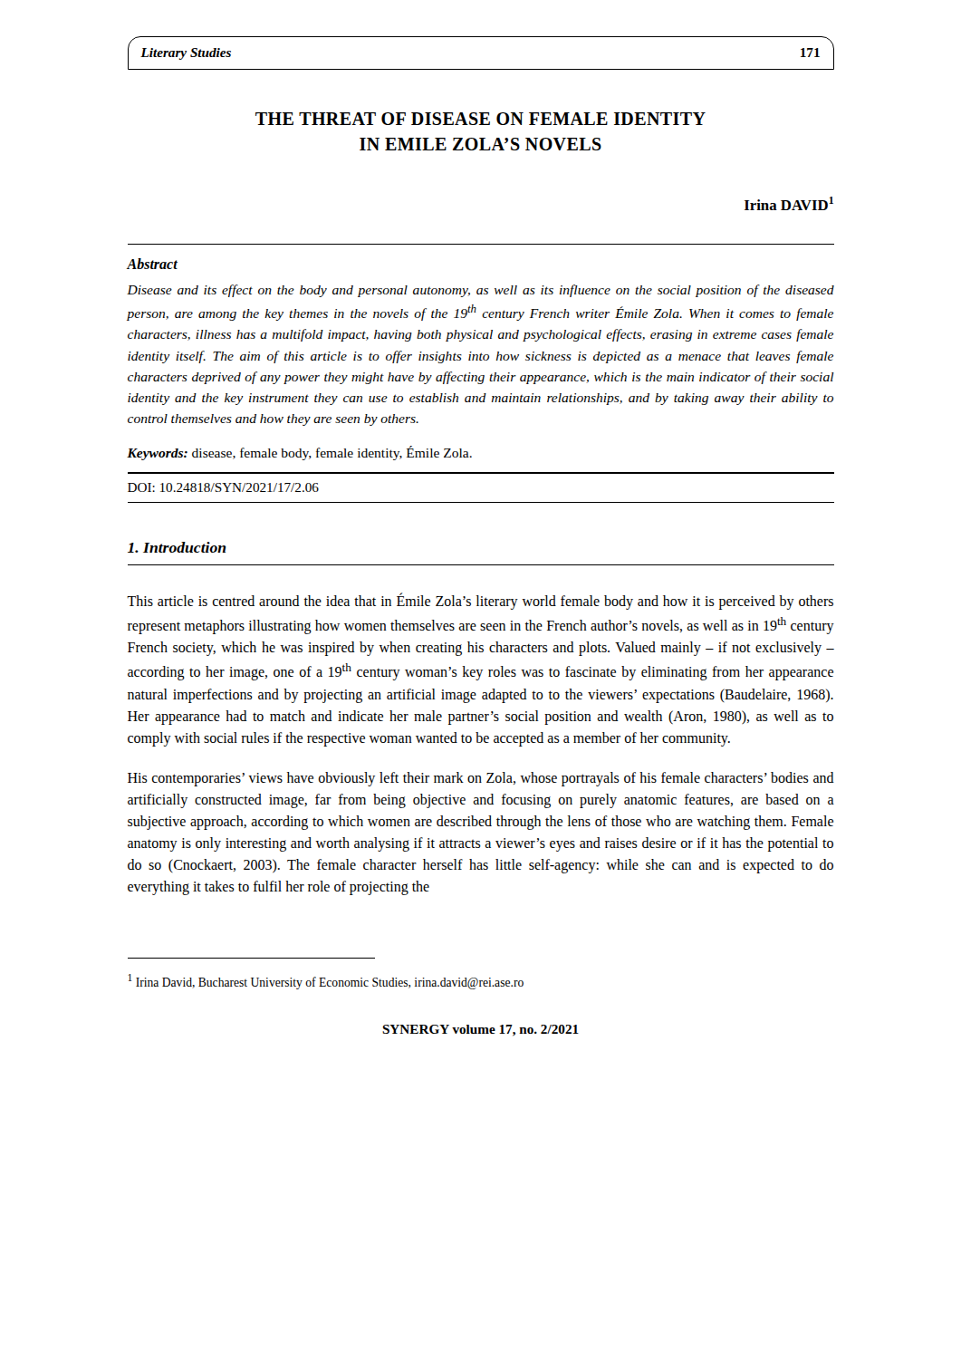Literary Studies 171
THE THREAT OF DISEASE ON FEMALE IDENTITY
IN EMILE ZOLA’S NOVELS
Irina DAVID1
Abstract
Disease and its effect on the body and personal autonomy, as well as its influence on the social position of the diseased person, are among the key themes in the novels of the 19th century French writer Émile Zola. When it comes to female characters, illness has a multifold impact, having both physical and psychological effects, erasing in extreme cases female identity itself. The aim of this article is to offer insights into how sickness is depicted as a menace that leaves female characters deprived of any power they might have by affecting their appearance, which is the main indicator of their social identity and the key instrument they can use to establish and maintain relationships, and by taking away their ability to control themselves and how they are seen by others.
Keywords: disease, female body, female identity, Émile Zola.
DOI: 10.24818/SYN/2021/17/2.06
1. Introduction
This article is centred around the idea that in Émile Zola’s literary world female body and how it is perceived by others represent metaphors illustrating how women themselves are seen in the French author’s novels, as well as in 19th century French society, which he was inspired by when creating his characters and plots. Valued mainly – if not exclusively – according to her image, one of a 19th century woman’s key roles was to fascinate by eliminating from her appearance natural imperfections and by projecting an artificial image adapted to to the viewers’ expectations (Baudelaire, 1968). Her appearance had to match and indicate her male partner’s social position and wealth (Aron, 1980), as well as to comply with social rules if the respective woman wanted to be accepted as a member of her community.
His contemporaries’ views have obviously left their mark on Zola, whose portrayals of his female characters’ bodies and artificially constructed image, far from being objective and focusing on purely anatomic features, are based on a subjective approach, according to which women are described through the lens of those who are watching them. Female anatomy is only interesting and worth analysing if it attracts a viewer’s eyes and raises desire or if it has the potential to do so (Cnockaert, 2003). The female character herself has little self-agency: while she can and is expected to do everything it takes to fulfil her role of projecting the
1 Irina David, Bucharest University of Economic Studies, irina.david@rei.ase.ro
SYNERGY volume 17, no. 2/2021